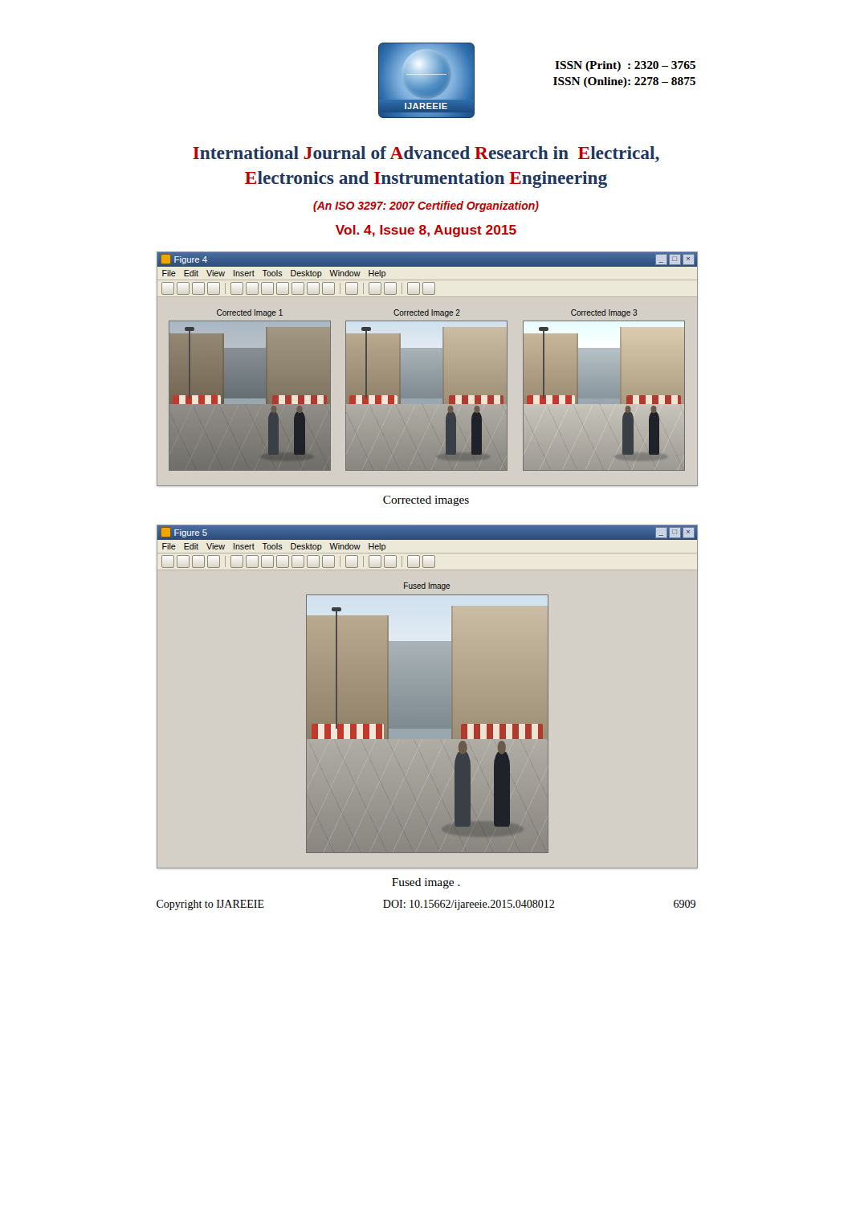IJAREEIE
ISSN (Print) : 2320 – 3765
ISSN (Online): 2278 – 8875
International Journal of Advanced Research in Electrical,
Electronics and Instrumentation Engineering
(An ISO 3297: 2007 Certified Organization)
Vol. 4, Issue 8, August 2015
Figure 4 _□×
File Edit View Insert Tools Desktop Window Help
Corrected Image 1
Corrected Image 2
Corrected Image 3
Corrected images
Figure 5 _□×
File Edit View Insert Tools Desktop Window Help
Fused Image
Fused image .
Copyright to IJAREEIE
DOI: 10.15662/ijareeie.2015.0408012
6909